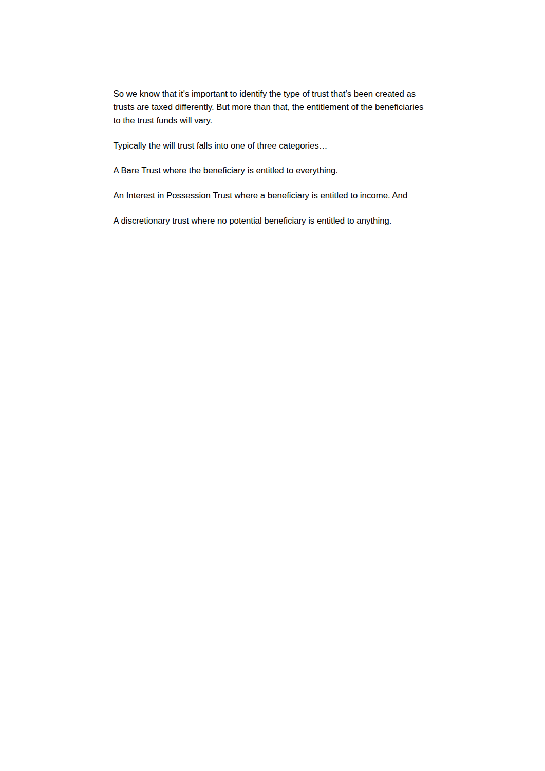So we know that it's important to identify the type of trust that’s been created as trusts are taxed differently. But more than that, the entitlement of the beneficiaries to the trust funds will vary.
Typically the will trust falls into one of three categories…
A Bare Trust where the beneficiary is entitled to everything.
An Interest in Possession Trust where a beneficiary is entitled to income. And
A discretionary trust where no potential beneficiary is entitled to anything.